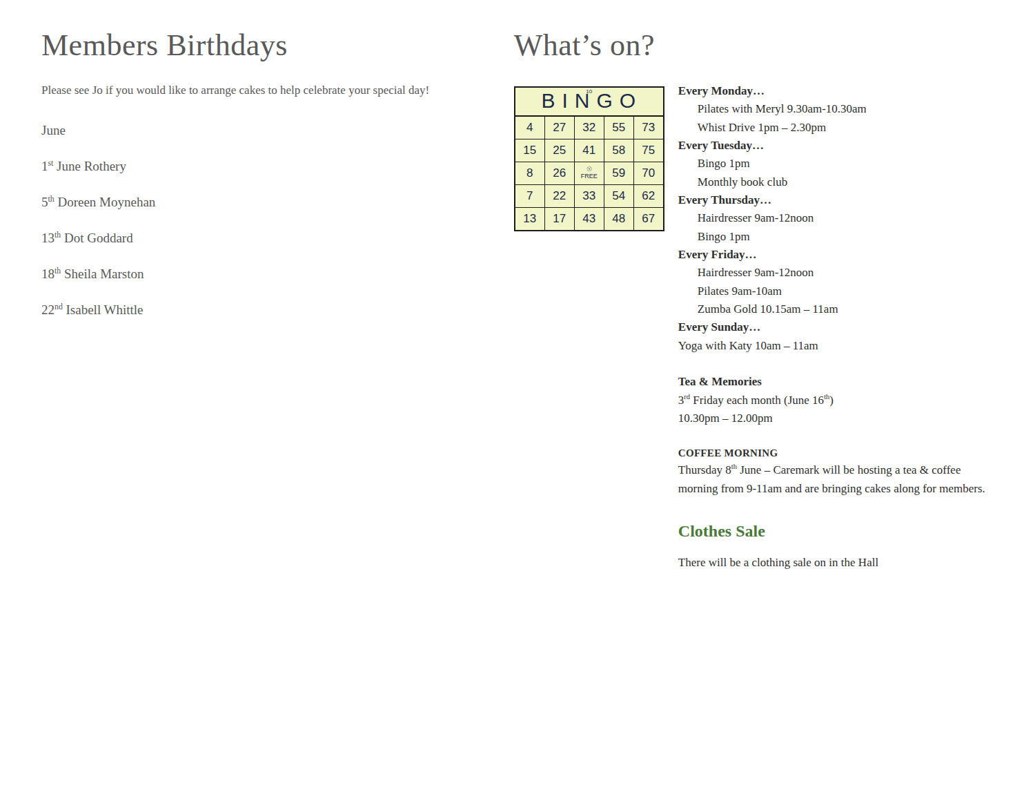Members Birthdays
Please see Jo if you would like to arrange cakes to help celebrate your special day!
June
1st June Rothery
5th Doreen Moynehan
13th Dot Goddard
18th Sheila Marston
22nd Isabell Whittle
What’s on?
10 BINGO
| 4 | 27 | 32 | 55 | 73 |
| 15 | 25 | 41 | 58 | 75 |
| 8 | 26 | ☉ FREE | 59 | 70 |
| 7 | 22 | 33 | 54 | 62 |
| 13 | 17 | 43 | 48 | 67 |
Every Monday…
Pilates with Meryl 9.30am-10.30am
Whist Drive 1pm – 2.30pm
Every Tuesday…
Bingo 1pm
Monthly book club
Every Thursday…
Hairdresser 9am-12noon
Bingo 1pm
Every Friday…
Hairdresser 9am-12noon
Pilates 9am-10am
Zumba Gold 10.15am – 11am
Every Sunday…
Yoga with Katy 10am – 11am
Tea & Memories
3rd Friday each month (June 16th)
10.30pm – 12.00pm
COFFEE MORNING
Thursday 8th June – Caremark will be hosting a tea & coffee morning from 9-11am and are bringing cakes along for members.
Clothes Sale
There will be a clothing sale on in the Hall